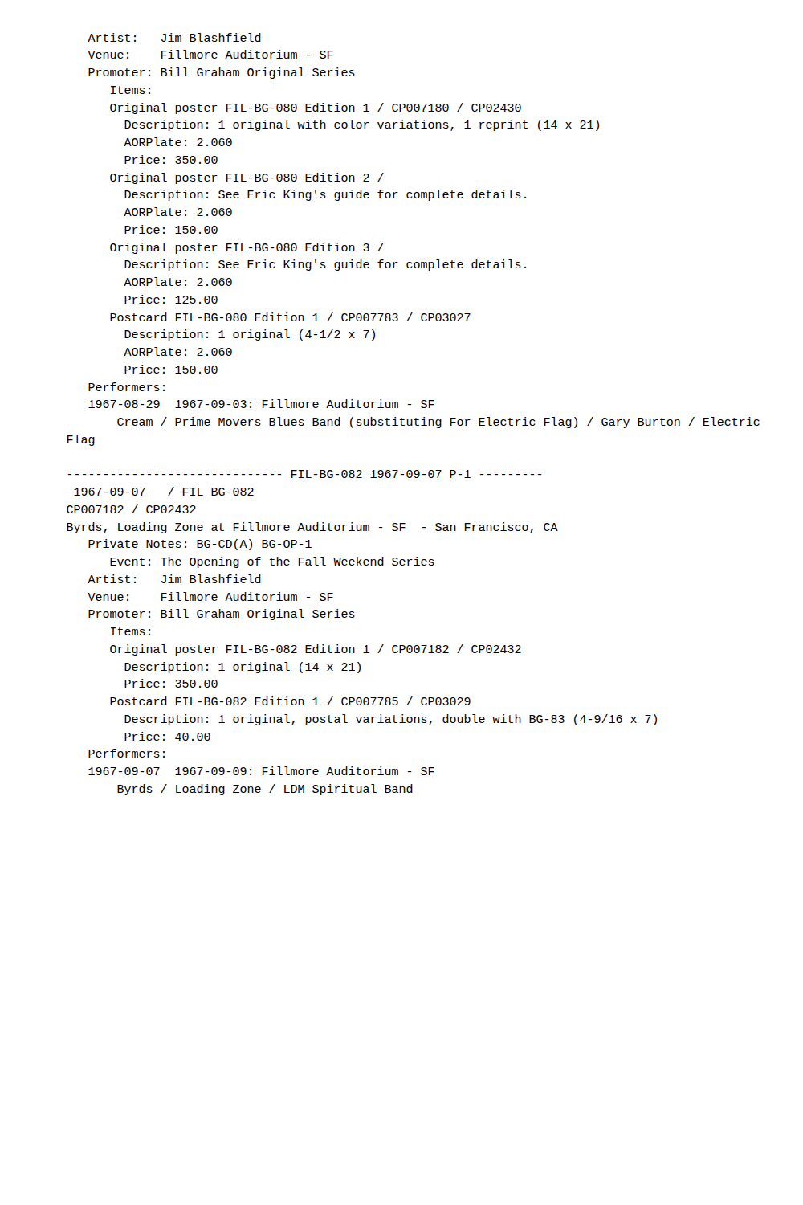Artist:   Jim Blashfield
   Venue:    Fillmore Auditorium - SF
   Promoter: Bill Graham Original Series
      Items:
      Original poster FIL-BG-080 Edition 1 / CP007180 / CP02430
        Description: 1 original with color variations, 1 reprint (14 x 21)
        AORPlate: 2.060
        Price: 350.00
      Original poster FIL-BG-080 Edition 2 / 
        Description: See Eric King's guide for complete details.
        AORPlate: 2.060
        Price: 150.00
      Original poster FIL-BG-080 Edition 3 / 
        Description: See Eric King's guide for complete details.
        AORPlate: 2.060
        Price: 125.00
      Postcard FIL-BG-080 Edition 1 / CP007783 / CP03027
        Description: 1 original (4-1/2 x 7)
        AORPlate: 2.060
        Price: 150.00
   Performers:
   1967-08-29  1967-09-03: Fillmore Auditorium - SF
       Cream / Prime Movers Blues Band (substituting For Electric Flag) / Gary Burton / Electric Flag

------------------------------ FIL-BG-082 1967-09-07 P-1 ---------
 1967-09-07   / FIL BG-082
CP007182 / CP02432
Byrds, Loading Zone at Fillmore Auditorium - SF  - San Francisco, CA
   Private Notes: BG-CD(A) BG-OP-1
      Event: The Opening of the Fall Weekend Series
   Artist:   Jim Blashfield
   Venue:    Fillmore Auditorium - SF
   Promoter: Bill Graham Original Series
      Items:
      Original poster FIL-BG-082 Edition 1 / CP007182 / CP02432
        Description: 1 original (14 x 21)
        Price: 350.00
      Postcard FIL-BG-082 Edition 1 / CP007785 / CP03029
        Description: 1 original, postal variations, double with BG-83 (4-9/16 x 7)
        Price: 40.00
   Performers:
   1967-09-07  1967-09-09: Fillmore Auditorium - SF
       Byrds / Loading Zone / LDM Spiritual Band